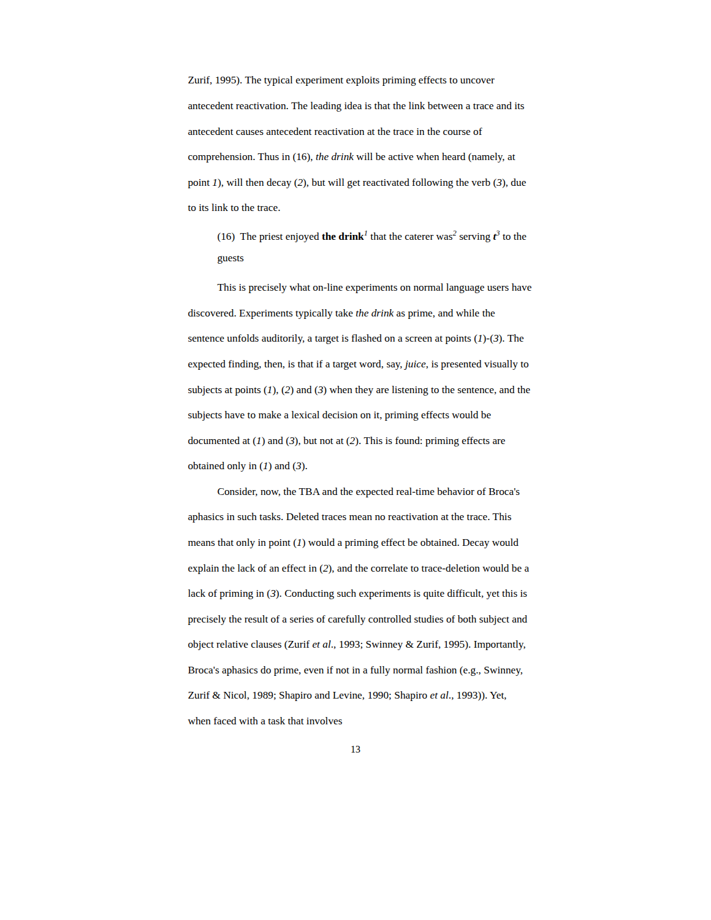Zurif, 1995). The typical experiment exploits priming effects to uncover antecedent reactivation. The leading idea is that the link between a trace and its antecedent causes antecedent reactivation at the trace in the course of comprehension. Thus in (16), the drink will be active when heard (namely, at point 1), will then decay (2), but will get reactivated following the verb (3), due to its link to the trace.
(16) The priest enjoyed the drink1 that the caterer was2 serving t3 to the guests
This is precisely what on-line experiments on normal language users have discovered. Experiments typically take the drink as prime, and while the sentence unfolds auditorily, a target is flashed on a screen at points (1)-(3). The expected finding, then, is that if a target word, say, juice, is presented visually to subjects at points (1), (2) and (3) when they are listening to the sentence, and the subjects have to make a lexical decision on it, priming effects would be documented at (1) and (3), but not at (2). This is found: priming effects are obtained only in (1) and (3).
Consider, now, the TBA and the expected real-time behavior of Broca's aphasics in such tasks. Deleted traces mean no reactivation at the trace. This means that only in point (1) would a priming effect be obtained. Decay would explain the lack of an effect in (2), and the correlate to trace-deletion would be a lack of priming in (3). Conducting such experiments is quite difficult, yet this is precisely the result of a series of carefully controlled studies of both subject and object relative clauses (Zurif et al., 1993; Swinney & Zurif, 1995). Importantly, Broca's aphasics do prime, even if not in a fully normal fashion (e.g., Swinney, Zurif & Nicol, 1989; Shapiro and Levine, 1990; Shapiro et al., 1993)). Yet, when faced with a task that involves
13